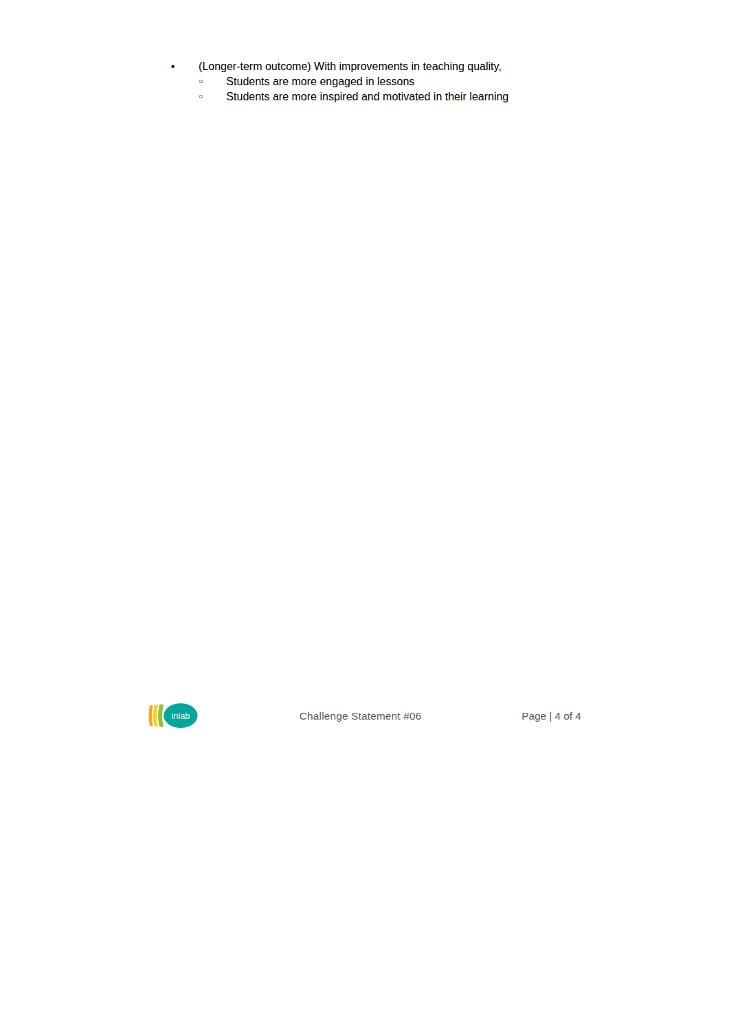(Longer-term outcome) With improvements in teaching quality,
Students are more engaged in lessons
Students are more inspired and motivated in their learning
inlab
Challenge Statement #06
Page | 4 of 4